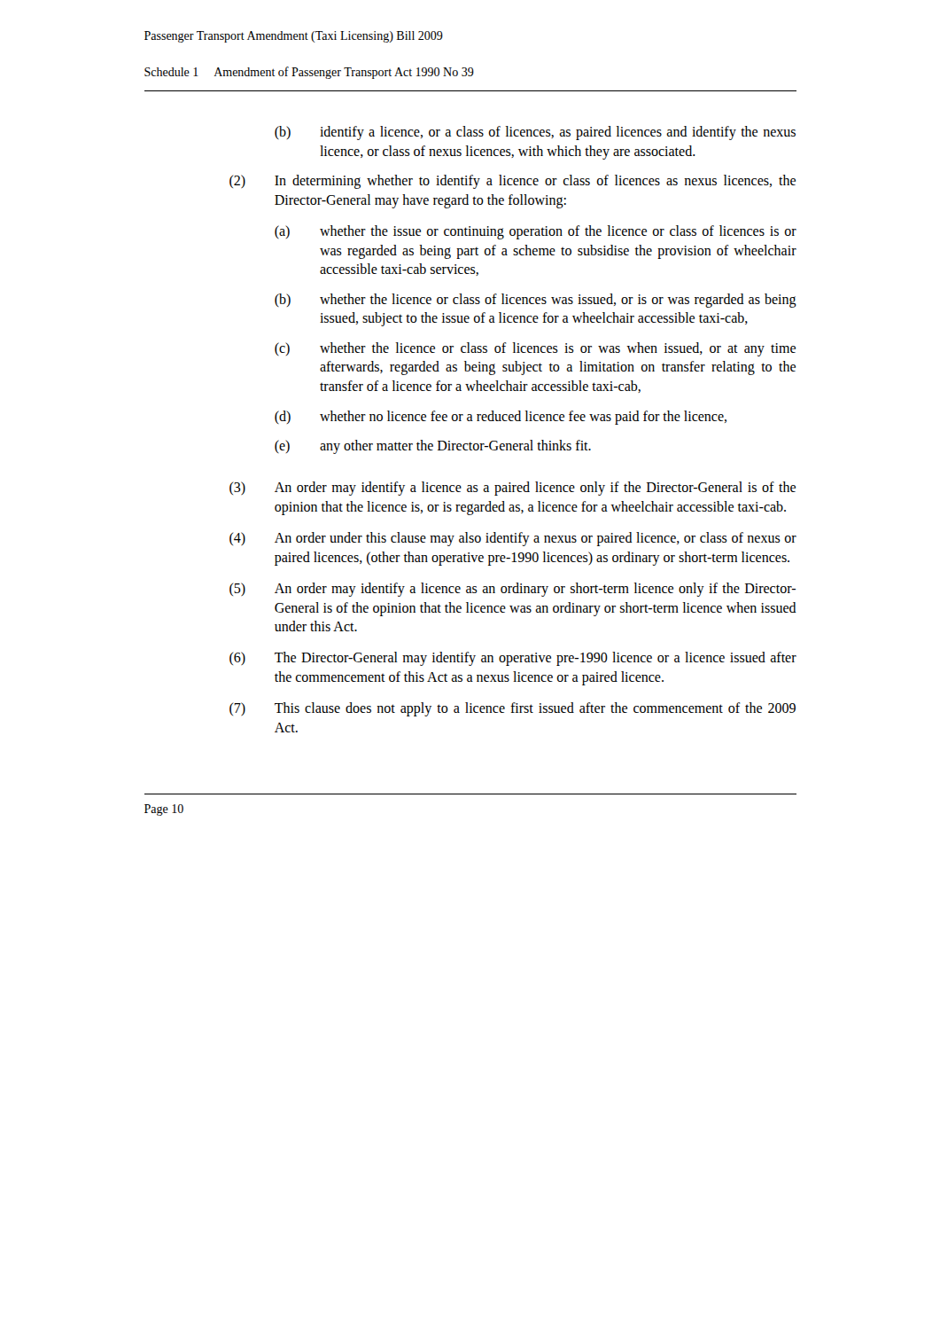Passenger Transport Amendment (Taxi Licensing) Bill 2009
Schedule 1 Amendment of Passenger Transport Act 1990 No 39
(b) identify a licence, or a class of licences, as paired licences and identify the nexus licence, or class of nexus licences, with which they are associated.
(2)
In determining whether to identify a licence or class of licences as nexus licences, the Director-General may have regard to the following:
(a) whether the issue or continuing operation of the licence or class of licences is or was regarded as being part of a scheme to subsidise the provision of wheelchair accessible taxi-cab services,
(b) whether the licence or class of licences was issued, or is or was regarded as being issued, subject to the issue of a licence for a wheelchair accessible taxi-cab,
(c) whether the licence or class of licences is or was when issued, or at any time afterwards, regarded as being subject to a limitation on transfer relating to the transfer of a licence for a wheelchair accessible taxi-cab,
(d) whether no licence fee or a reduced licence fee was paid for the licence,
(e) any other matter the Director-General thinks fit.
(3)
An order may identify a licence as a paired licence only if the Director-General is of the opinion that the licence is, or is regarded as, a licence for a wheelchair accessible taxi-cab.
(4)
An order under this clause may also identify a nexus or paired licence, or class of nexus or paired licences, (other than operative pre-1990 licences) as ordinary or short-term licences.
(5)
An order may identify a licence as an ordinary or short-term licence only if the Director-General is of the opinion that the licence was an ordinary or short-term licence when issued under this Act.
(6)
The Director-General may identify an operative pre-1990 licence or a licence issued after the commencement of this Act as a nexus licence or a paired licence.
(7)
This clause does not apply to a licence first issued after the commencement of the 2009 Act.
Page 10